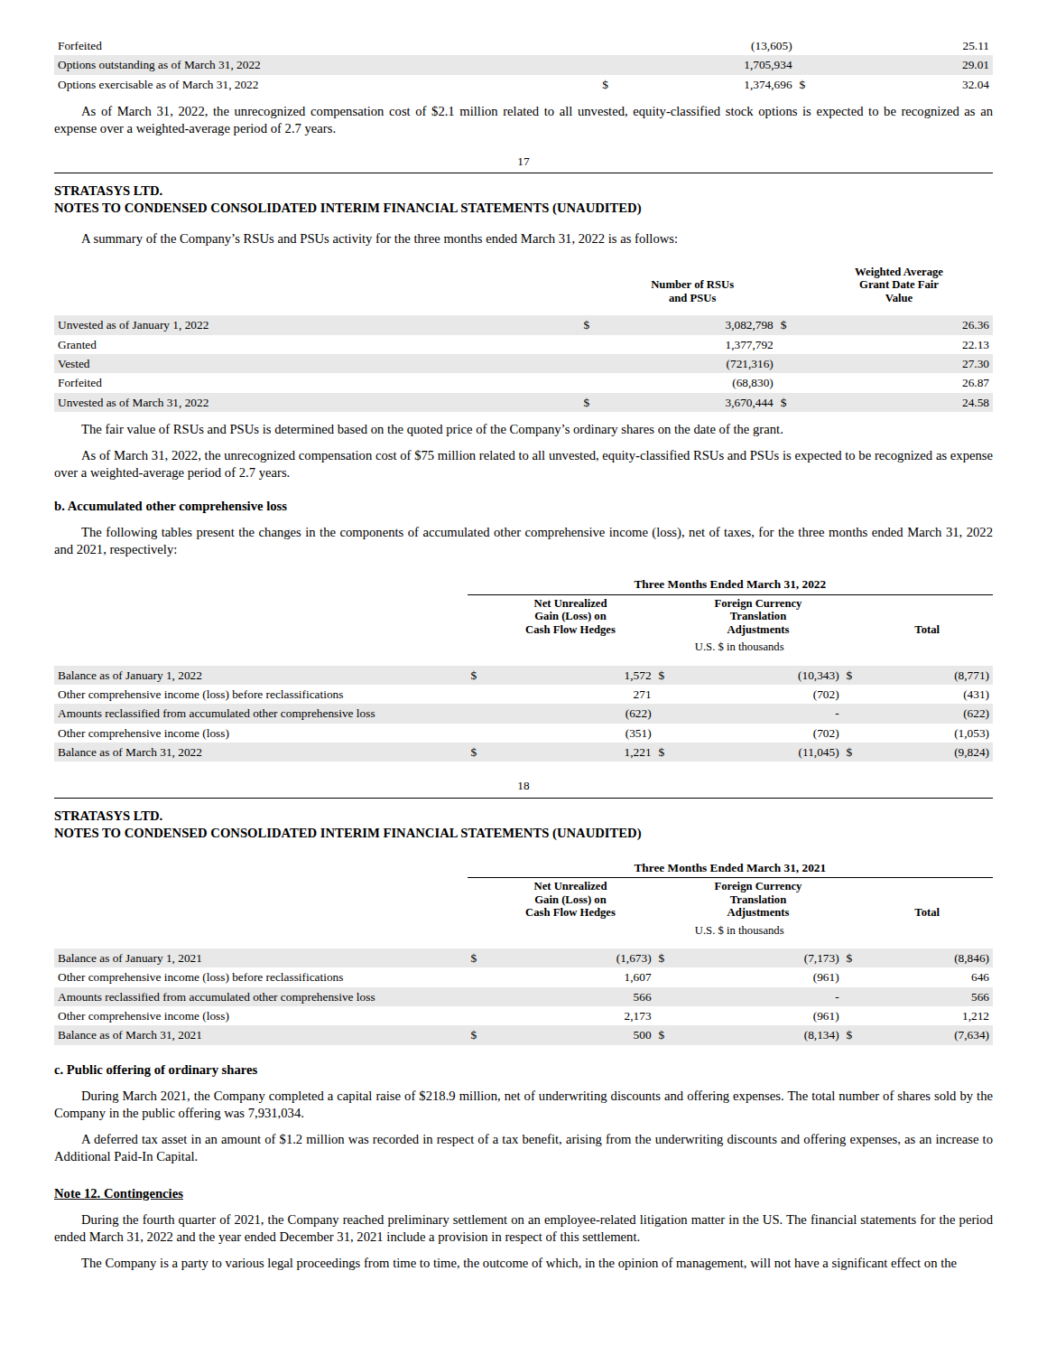| Forfeited | | (13,605) | | 25.11 |
| Options outstanding as of March 31, 2022 | | 1,705,934 | | 29.01 |
| Options exercisable as of March 31, 2022 | $ | 1,374,696 | $ | 32.04 |
As of March 31, 2022, the unrecognized compensation cost of $2.1 million related to all unvested, equity-classified stock options is expected to be recognized as an expense over a weighted-average period of 2.7 years.
17
STRATASYS LTD.
NOTES TO CONDENSED CONSOLIDATED INTERIM FINANCIAL STATEMENTS (UNAUDITED)
A summary of the Company’s RSUs and PSUs activity for the three months ended March 31, 2022 is as follows:
| | | Number of RSUs and PSUs | | Weighted Average Grant Date Fair Value |
| Unvested as of January 1, 2022 | $ | 3,082,798 | $ | 26.36 |
| Granted | | 1,377,792 | | 22.13 |
| Vested | | (721,316) | | 27.30 |
| Forfeited | | (68,830) | | 26.87 |
| Unvested as of March 31, 2022 | $ | 3,670,444 | $ | 24.58 |
The fair value of RSUs and PSUs is determined based on the quoted price of the Company’s ordinary shares on the date of the grant.
As of March 31, 2022, the unrecognized compensation cost of $75 million related to all unvested, equity-classified RSUs and PSUs is expected to be recognized as expense over a weighted-average period of 2.7 years.
b. Accumulated other comprehensive loss
The following tables present the changes in the components of accumulated other comprehensive income (loss), net of taxes, for the three months ended March 31, 2022 and 2021, respectively:
| | Three Months Ended March 31, 2022 |
| | | Net Unrealized Gain (Loss) on Cash Flow Hedges | | Foreign Currency Translation Adjustments | | Total |
| | | U.S. $ in thousands |
| Balance as of January 1, 2022 | $ | 1,572 | $ | (10,343) | $ | (8,771) |
| Other comprehensive income (loss) before reclassifications | | 271 | | (702) | | (431) |
| Amounts reclassified from accumulated other comprehensive loss | | (622) | | - | | (622) |
| Other comprehensive income (loss) | | (351) | | (702) | | (1,053) |
| Balance as of March 31, 2022 | $ | 1,221 | $ | (11,045) | $ | (9,824) |
18
STRATASYS LTD.
NOTES TO CONDENSED CONSOLIDATED INTERIM FINANCIAL STATEMENTS (UNAUDITED)
| | Three Months Ended March 31, 2021 |
| | | Net Unrealized Gain (Loss) on Cash Flow Hedges | | Foreign Currency Translation Adjustments | | Total |
| | | U.S. $ in thousands |
| Balance as of January 1, 2021 | $ | (1,673) | $ | (7,173) | $ | (8,846) |
| Other comprehensive income (loss) before reclassifications | | 1,607 | | (961) | | 646 |
| Amounts reclassified from accumulated other comprehensive loss | | 566 | | - | | 566 |
| Other comprehensive income (loss) | | 2,173 | | (961) | | 1,212 |
| Balance as of March 31, 2021 | $ | 500 | $ | (8,134) | $ | (7,634) |
c. Public offering of ordinary shares
During March 2021, the Company completed a capital raise of $218.9 million, net of underwriting discounts and offering expenses. The total number of shares sold by the Company in the public offering was 7,931,034.
A deferred tax asset in an amount of $1.2 million was recorded in respect of a tax benefit, arising from the underwriting discounts and offering expenses, as an increase to Additional Paid-In Capital.
Note 12. Contingencies
During the fourth quarter of 2021, the Company reached preliminary settlement on an employee-related litigation matter in the US. The financial statements for the period ended March 31, 2022 and the year ended December 31, 2021 include a provision in respect of this settlement.
The Company is a party to various legal proceedings from time to time, the outcome of which, in the opinion of management, will not have a significant effect on the